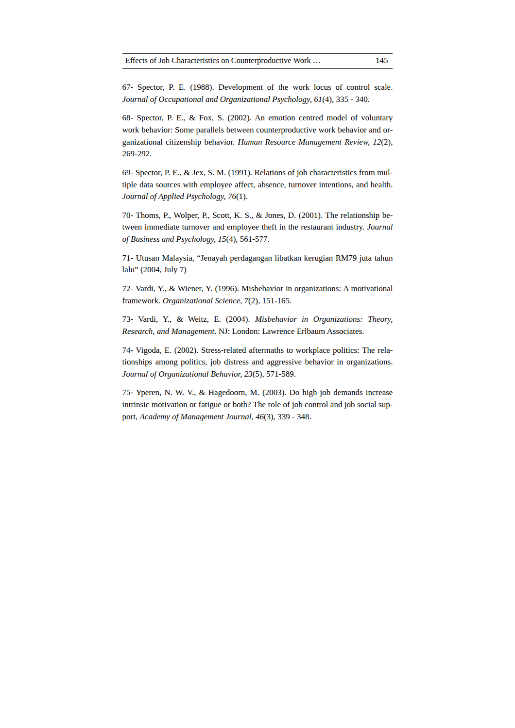Effects of Job Characteristics on Counterproductive Work … 145
67- Spector, P. E. (1988). Development of the work locus of control scale. Journal of Occupational and Organizational Psychology, 61(4), 335 - 340.
68- Spector, P. E., & Fox, S. (2002). An emotion centred model of voluntary work behavior: Some parallels between counterproductive work behavior and organizational citizenship behavior. Human Resource Management Review, 12(2), 269-292.
69- Spector, P. E., & Jex, S. M. (1991). Relations of job characteristics from multiple data sources with employee affect, absence, turnover intentions, and health. Journal of Applied Psychology, 76(1).
70- Thoms, P., Wolper, P., Scott, K. S., & Jones, D. (2001). The relationship between immediate turnover and employee theft in the restaurant industry. Journal of Business and Psychology, 15(4), 561-577.
71- Utusan Malaysia, “Jenayah perdagangan libatkan kerugian RM79 juta tahun lalu” (2004, July 7)
72- Vardi, Y., & Wiener, Y. (1996). Misbehavior in organizations: A motivational framework. Organizational Science, 7(2), 151-165.
73- Vardi, Y., & Weitz, E. (2004). Misbehavior in Organizations: Theory, Research, and Management. NJ: London: Lawrence Erlbaum Associates.
74- Vigoda, E. (2002). Stress-related aftermaths to workplace politics: The relationships among politics, job distress and aggressive behavior in organizations. Journal of Organizational Behavior, 23(5), 571-589.
75- Yperen, N. W. V., & Hagedoorn, M. (2003). Do high job demands increase intrinsic motivation or fatigue or both? The role of job control and job social support, Academy of Management Journal, 46(3), 339 - 348.